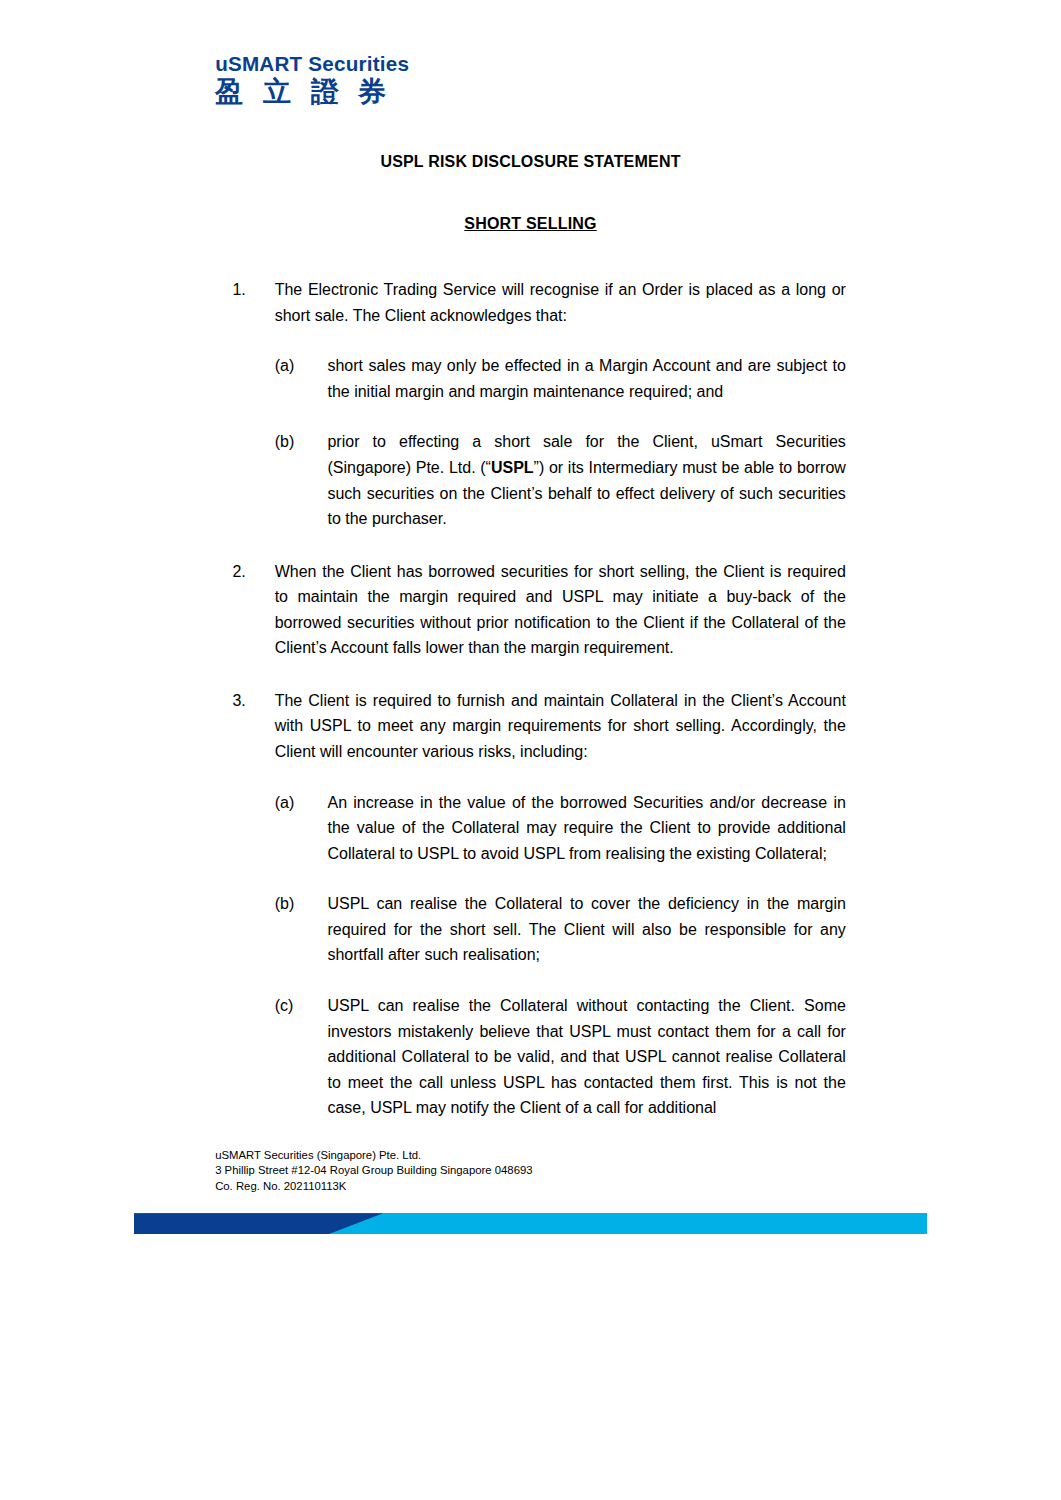uSM ART Securities
盈 立 證 券
USPL RISK DISCLOSURE STATEMENT
SHORT SELLING
1.
The Electronic Trading Service will recognise if an Order is placed as a long or short sale. The Client acknowledges that:
(a)
short sales may only be effected in a Margin Account and are subject to the initial margin and margin maintenance required; and
(b)
prior to effecting a short sale for the Client, uSmart Securities (Singapore) Pte. Ltd. (“USPL”) or its Intermediary must be able to borrow such securities on the Client’s behalf to effect delivery of such securities to the purchaser.
2.
When the Client has borrowed securities for short selling, the Client is required to maintain the margin required and USPL may initiate a buy-back of the borrowed securities without prior notification to the Client if the Collateral of the Client’s Account falls lower than the margin requirement.
3.
The Client is required to furnish and maintain Collateral in the Client’s Account with USPL to meet any margin requirements for short selling. Accordingly, the Client will encounter various risks, including:
(a)
An increase in the value of the borrowed Securities and/or decrease in the value of the Collateral may require the Client to provide additional Collateral to USPL to avoid USPL from realising the existing Collateral;
(b)
USPL can realise the Collateral to cover the deficiency in the margin required for the short sell. The Client will also be responsible for any shortfall after such realisation;
(c)
USPL can realise the Collateral without contacting the Client. Some investors mistakenly believe that USPL must contact them for a call for additional Collateral to be valid, and that USPL cannot realise Collateral to meet the call unless USPL has contacted them first. This is not the case, USPL may notify the Client of a call for additional
uSMART Securities (Singapore) Pte. Ltd.
3 Phillip Street #12-04 Royal Group Building Singapore 048693
Co. Reg. No. 202110113K